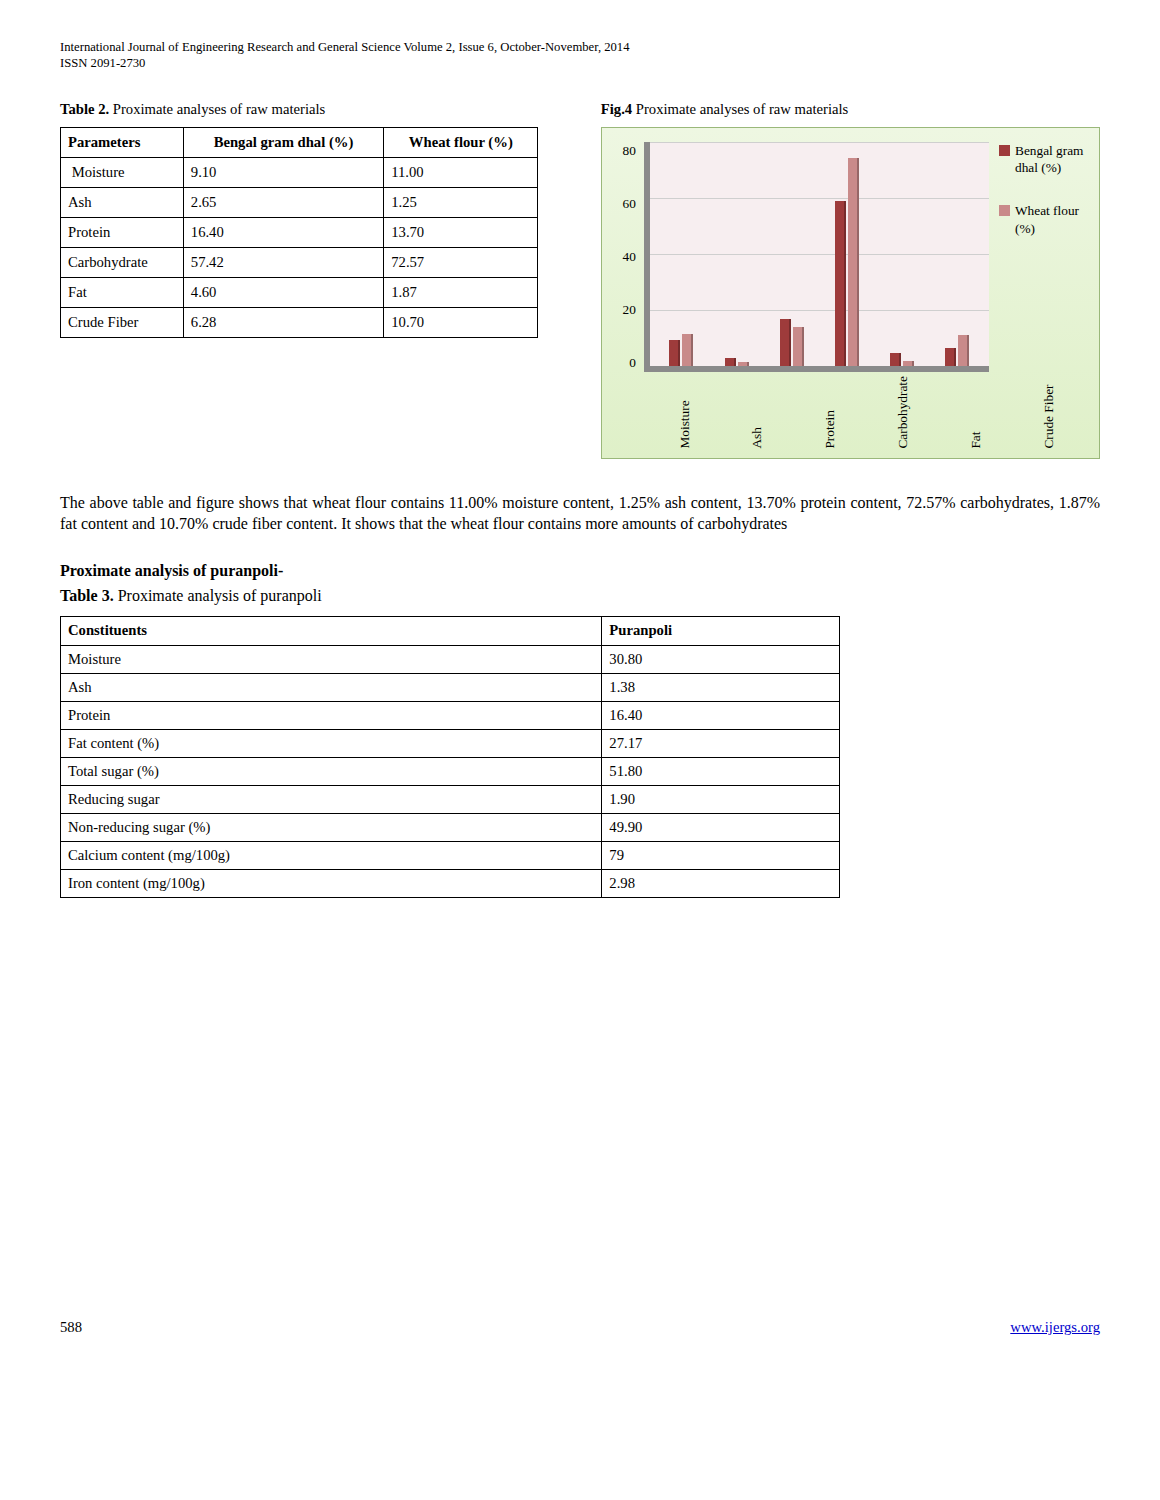International Journal of Engineering Research and General Science Volume 2, Issue 6, October-November, 2014
ISSN 2091-2730
Table 2. Proximate analyses of raw materials
| Parameters | Bengal gram dhal (%) | Wheat flour (%) |
| --- | --- | --- |
| Moisture | 9.10 | 11.00 |
| Ash | 2.65 | 1.25 |
| Protein | 16.40 | 13.70 |
| Carbohydrate | 57.42 | 72.57 |
| Fat | 4.60 | 1.87 |
| Crude Fiber | 6.28 | 10.70 |
Fig.4 Proximate analyses of raw materials
80 60 40 20 0
Bengal gram dhal (%)
Wheat flour (%)
Moisture Ash Protein Carbohydrate Fat Crude Fiber
The above table and figure shows that wheat flour contains 11.00% moisture content, 1.25% ash content, 13.70% protein content, 72.57% carbohydrates, 1.87% fat content and 10.70% crude fiber content. It shows that the wheat flour contains more amounts of carbohydrates
Proximate analysis of puranpoli-
Table 3. Proximate analysis of puranpoli
| Constituents | Puranpoli |
| --- | --- |
| Moisture | 30.80 |
| Ash | 1.38 |
| Protein | 16.40 |
| Fat content (%) | 27.17 |
| Total sugar (%) | 51.80 |
| Reducing sugar | 1.90 |
| Non-reducing sugar (%) | 49.90 |
| Calcium content (mg/100g) | 79 |
| Iron content (mg/100g) | 2.98 |
588
www.ijergs.org